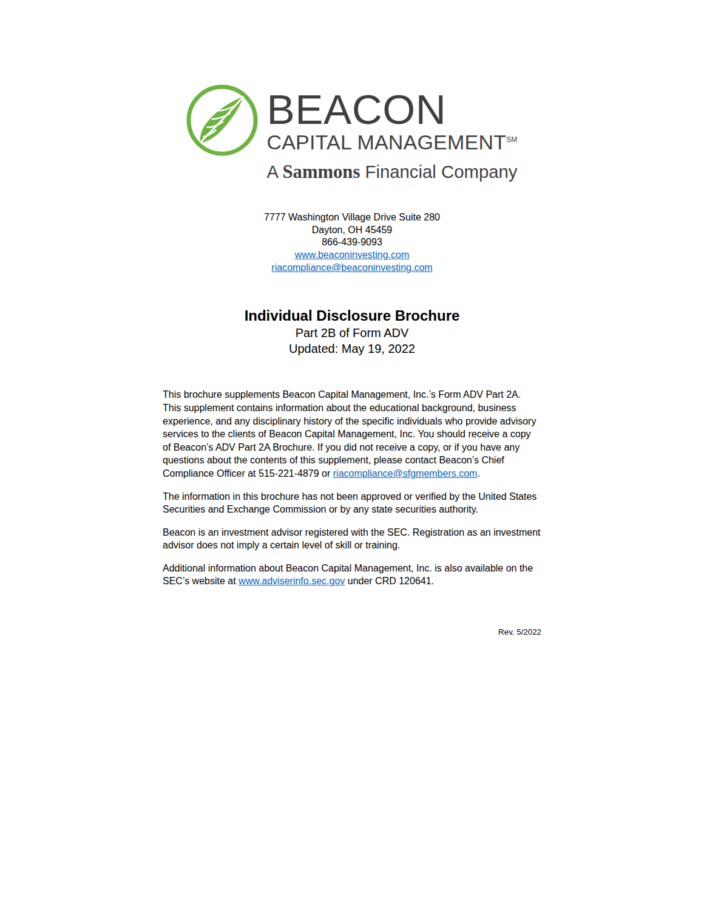BEACON CAPITAL MANAGEMENTSM
A Sammons Financial Company
7777 Washington Village Drive Suite 280
Dayton, OH 45459
866-439-9093
www.beaconinvesting.com
riacompliance@beaconinvesting.com
Individual Disclosure Brochure
Part 2B of Form ADV
Updated: May 19, 2022
This brochure supplements Beacon Capital Management, Inc.’s Form ADV Part 2A. This supplement contains information about the educational background, business experience, and any disciplinary history of the specific individuals who provide advisory services to the clients of Beacon Capital Management, Inc. You should receive a copy of Beacon’s ADV Part 2A Brochure. If you did not receive a copy, or if you have any questions about the contents of this supplement, please contact Beacon’s Chief Compliance Officer at 515-221-4879 or riacompliance@sfgmembers.com.
The information in this brochure has not been approved or verified by the United States Securities and Exchange Commission or by any state securities authority.
Beacon is an investment advisor registered with the SEC. Registration as an investment advisor does not imply a certain level of skill or training.
Additional information about Beacon Capital Management, Inc. is also available on the SEC’s website at www.adviserinfo.sec.gov under CRD 120641.
Rev. 5/2022